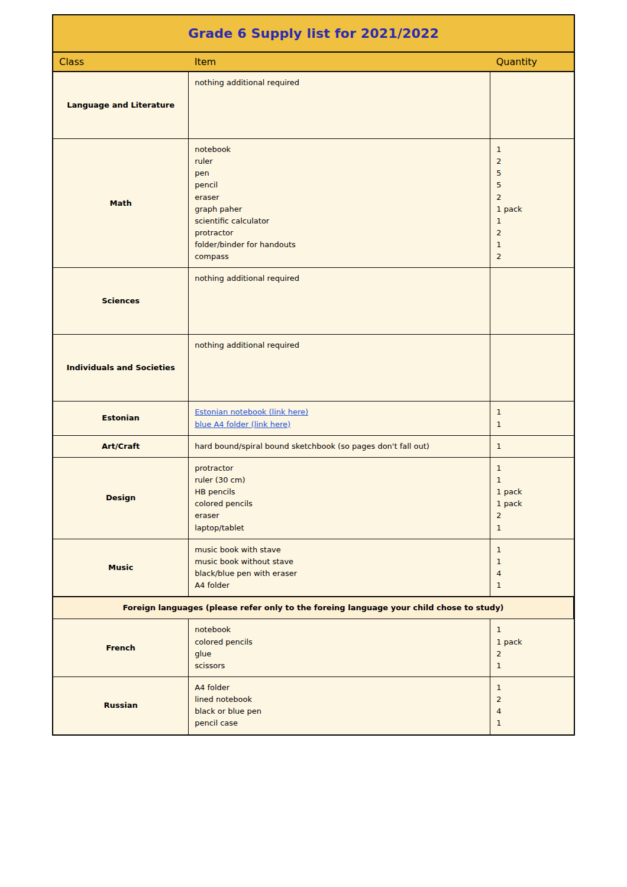Grade 6 Supply list for 2021/2022
| Class | Item | Quantity |
| --- | --- | --- |
| Language and Literature | nothing additional required | |
| Math | notebook ruler pen pencil eraser graph paher scientific calculator protractor folder/binder for handouts compass | 1 2 5 5 2 1 pack 1 2 1 2 |
| Sciences | nothing additional required | |
| Individuals and Societies | nothing additional required | |
| Estonian | Estonian notebook (link here) blue A4 folder (link here) | 1 1 |
| Art/Craft | hard bound/spiral bound sketchbook (so pages don't fall out) | 1 |
| Design | protractor ruler (30 cm) HB pencils colored pencils eraser laptop/tablet | 1 1 1 pack 1 pack 2 1 |
| Music | music book with stave music book without stave black/blue pen with eraser A4 folder | 1 1 4 1 |
| Foreign languages (please refer only to the foreing language your child chose to study) |
| French | notebook colored pencils glue scissors | 1 1 pack 2 1 |
| Russian | A4 folder lined notebook black or blue pen pencil case | 1 2 4 1 |